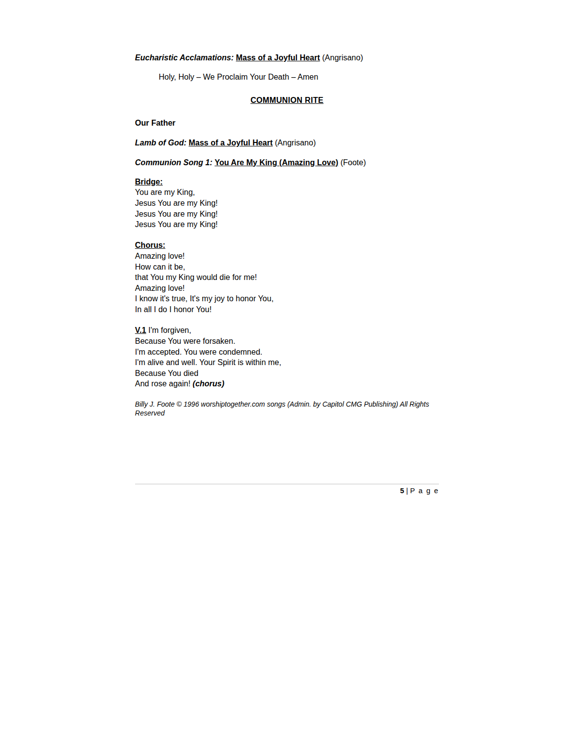Eucharistic Acclamations: Mass of a Joyful Heart (Angrisano)
Holy, Holy – We Proclaim Your Death – Amen
COMMUNION RITE
Our Father
Lamb of God: Mass of a Joyful Heart (Angrisano)
Communion Song 1: You Are My King (Amazing Love) (Foote)
Bridge:
You are my King,
Jesus You are my King!
Jesus You are my King!
Jesus You are my King!
Chorus:
Amazing love!
How can it be,
that You my King would die for me!
Amazing love!
I know it's true, It's my joy to honor You,
In all I do I honor You!
V.1 I'm forgiven,
Because You were forsaken.
I'm accepted. You were condemned.
I'm alive and well. Your Spirit is within me,
Because You died
And rose again! (chorus)
Billy J. Foote © 1996 worshiptogether.com songs (Admin. by Capitol CMG Publishing) All Rights Reserved
5 | P a g e